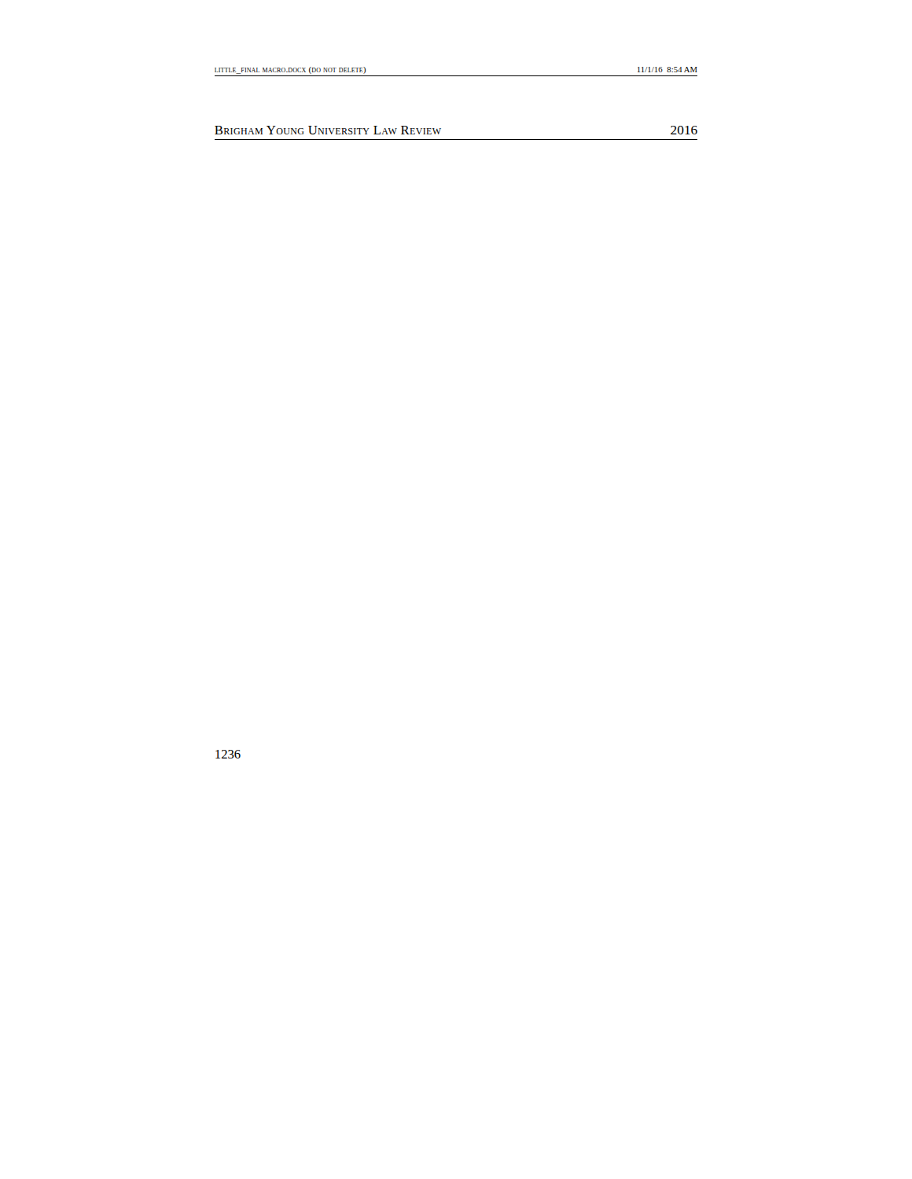Little_Final Macro.docx (Do Not Delete) 11/1/16 8:54 AM
Brigham Young University Law Review 2016
1236